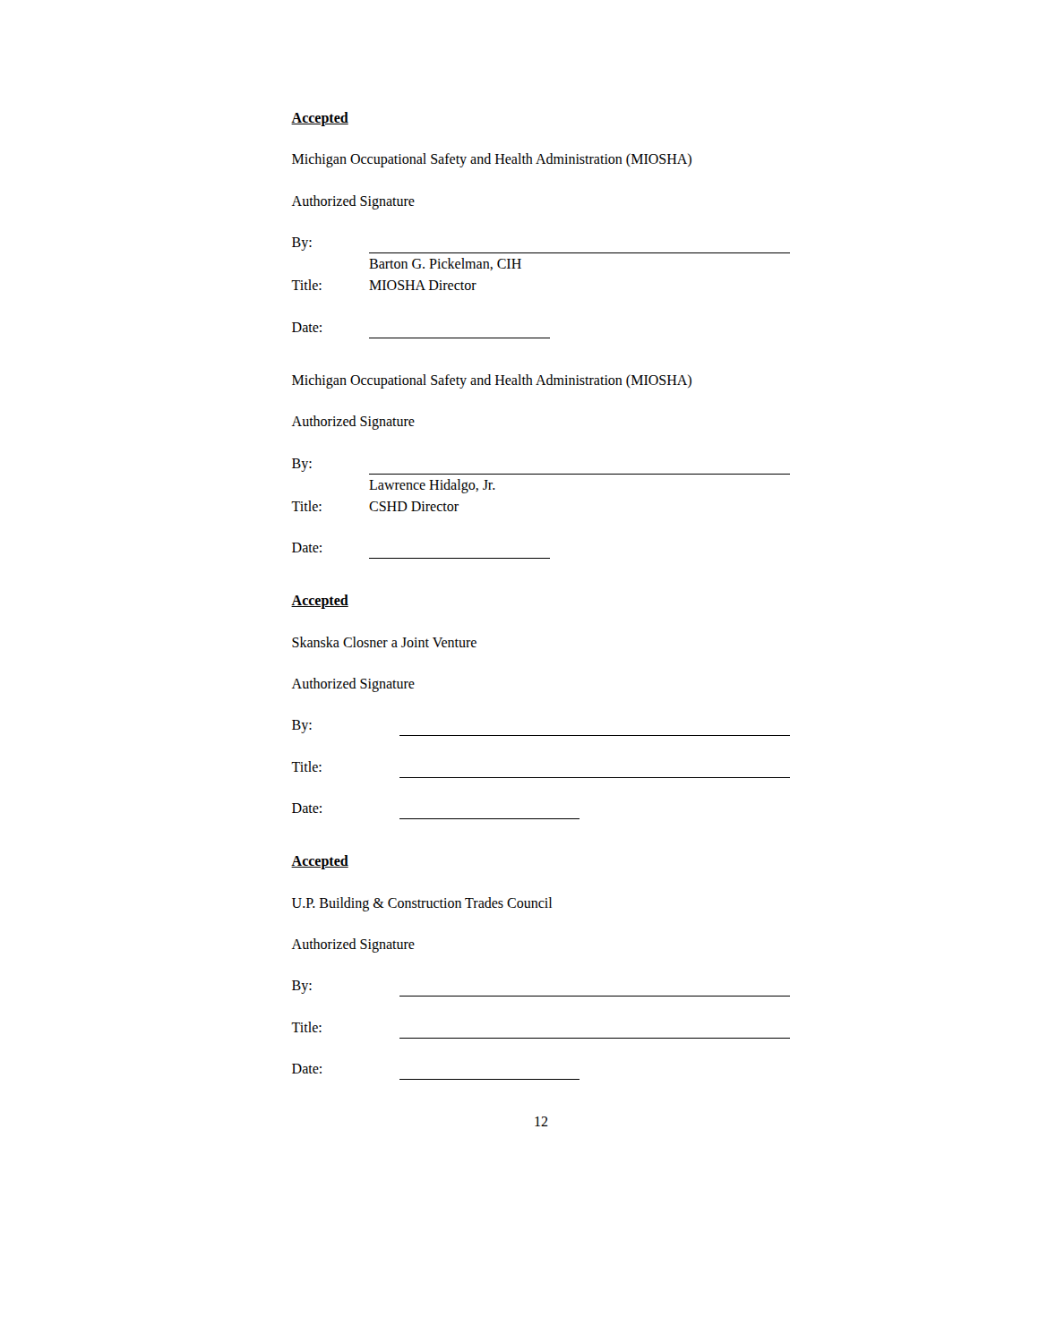Accepted
Michigan Occupational Safety and Health Administration (MIOSHA)
Authorized Signature
| By: | |
| | Barton G. Pickelman, CIH |
| Title: | MIOSHA Director |
| Date: | |
Michigan Occupational Safety and Health Administration (MIOSHA)
Authorized Signature
| By: | |
| | Lawrence Hidalgo, Jr. |
| Title: | CSHD Director |
| Date: | |
Accepted
Skanska Closner a Joint Venture
Authorized Signature
| By: | |
| Title: | |
| Date: | |
Accepted
U.P. Building & Construction Trades Council
Authorized Signature
| By: | |
| Title: | |
| Date: | |
12